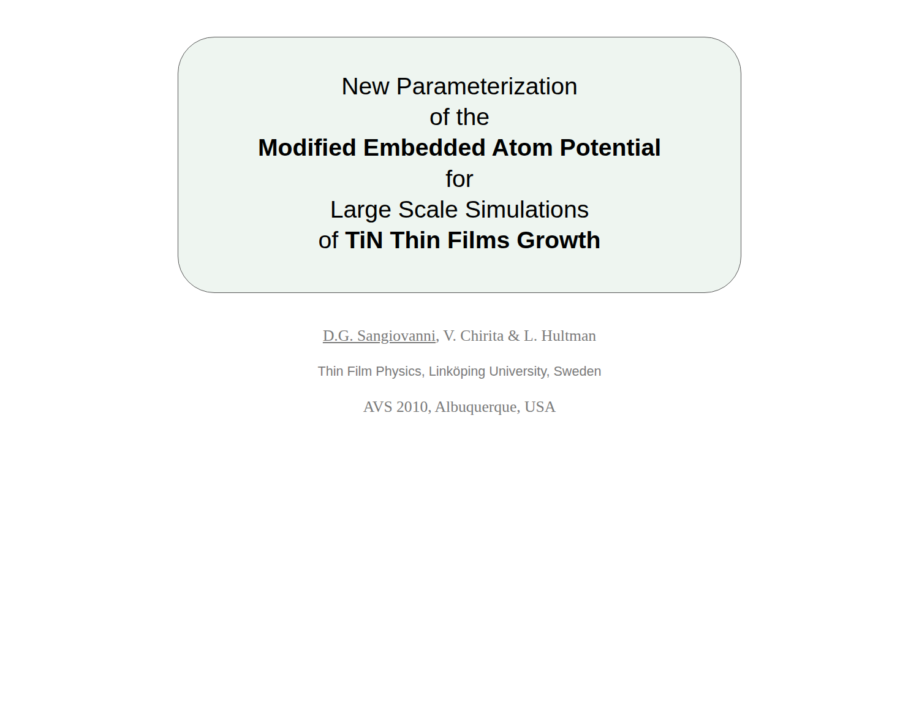New Parameterization
of the
Modified Embedded Atom Potential
for
Large Scale Simulations
of TiN Thin Films Growth
D.G. Sangiovanni, V. Chirita & L. Hultman
Thin Film Physics, Linköping University, Sweden
AVS 2010, Albuquerque, USA